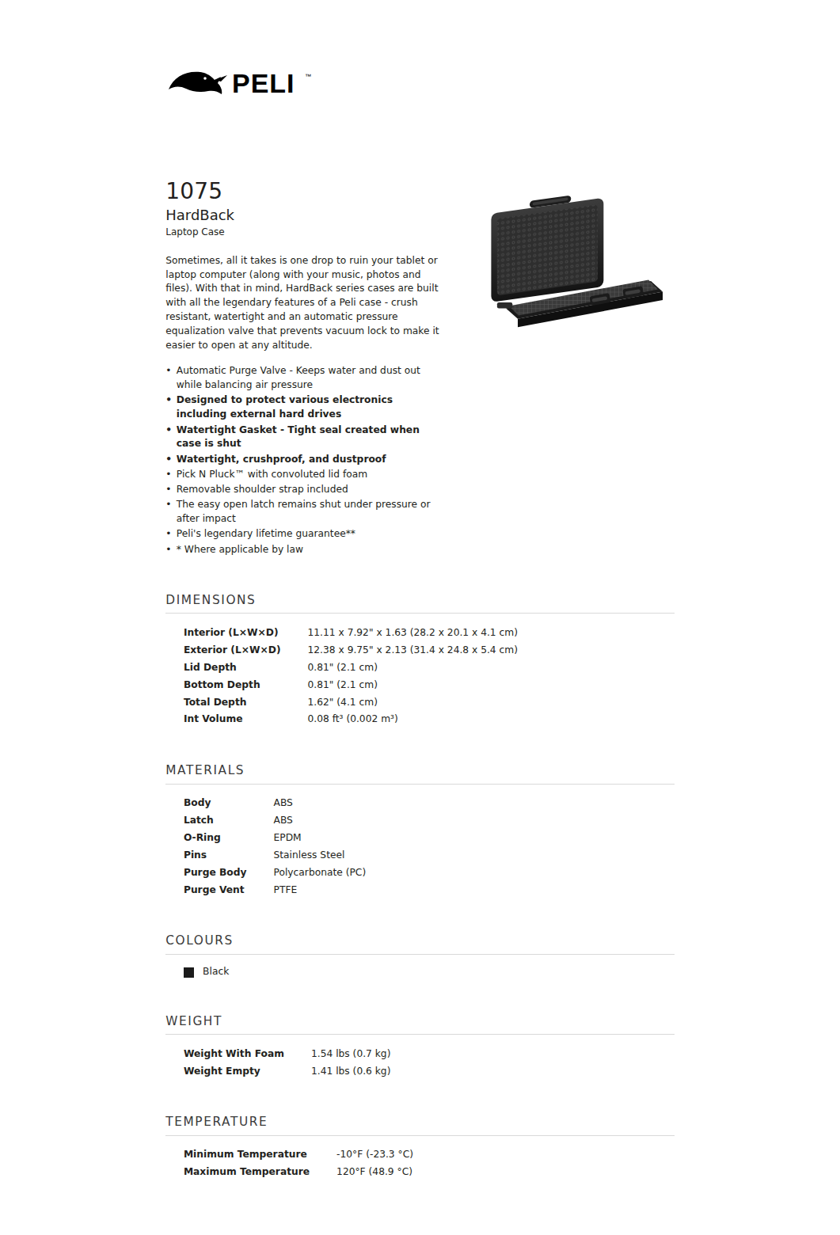PELI ™
1075
HardBack
Laptop Case
Sometimes, all it takes is one drop to ruin your tablet or laptop computer (along with your music, photos and files). With that in mind, HardBack series cases are built with all the legendary features of a Peli case - crush resistant, watertight and an automatic pressure equalization valve that prevents vacuum lock to make it easier to open at any altitude.
Automatic Purge Valve - Keeps water and dust out while balancing air pressure
Designed to protect various electronics including external hard drives
Watertight Gasket - Tight seal created when case is shut
Watertight, crushproof, and dustproof
Pick N Pluck™ with convoluted lid foam
Removable shoulder strap included
The easy open latch remains shut under pressure or after impact
Peli's legendary lifetime guarantee**
* Where applicable by law
DIMENSIONS
| Interior (L×W×D) | 11.11 x 7.92" x 1.63 (28.2 x 20.1 x 4.1 cm) |
| Exterior (L×W×D) | 12.38 x 9.75" x 2.13 (31.4 x 24.8 x 5.4 cm) |
| Lid Depth | 0.81" (2.1 cm) |
| Bottom Depth | 0.81" (2.1 cm) |
| Total Depth | 1.62" (4.1 cm) |
| Int Volume | 0.08 ft³ (0.002 m³) |
MATERIALS
| Body | ABS |
| Latch | ABS |
| O-Ring | EPDM |
| Pins | Stainless Steel |
| Purge Body | Polycarbonate (PC) |
| Purge Vent | PTFE |
COLOURS
Black
WEIGHT
| Weight With Foam | 1.54 lbs (0.7 kg) |
| Weight Empty | 1.41 lbs (0.6 kg) |
TEMPERATURE
| Minimum Temperature | -10°F (-23.3 °C) |
| Maximum Temperature | 120°F (48.9 °C) |